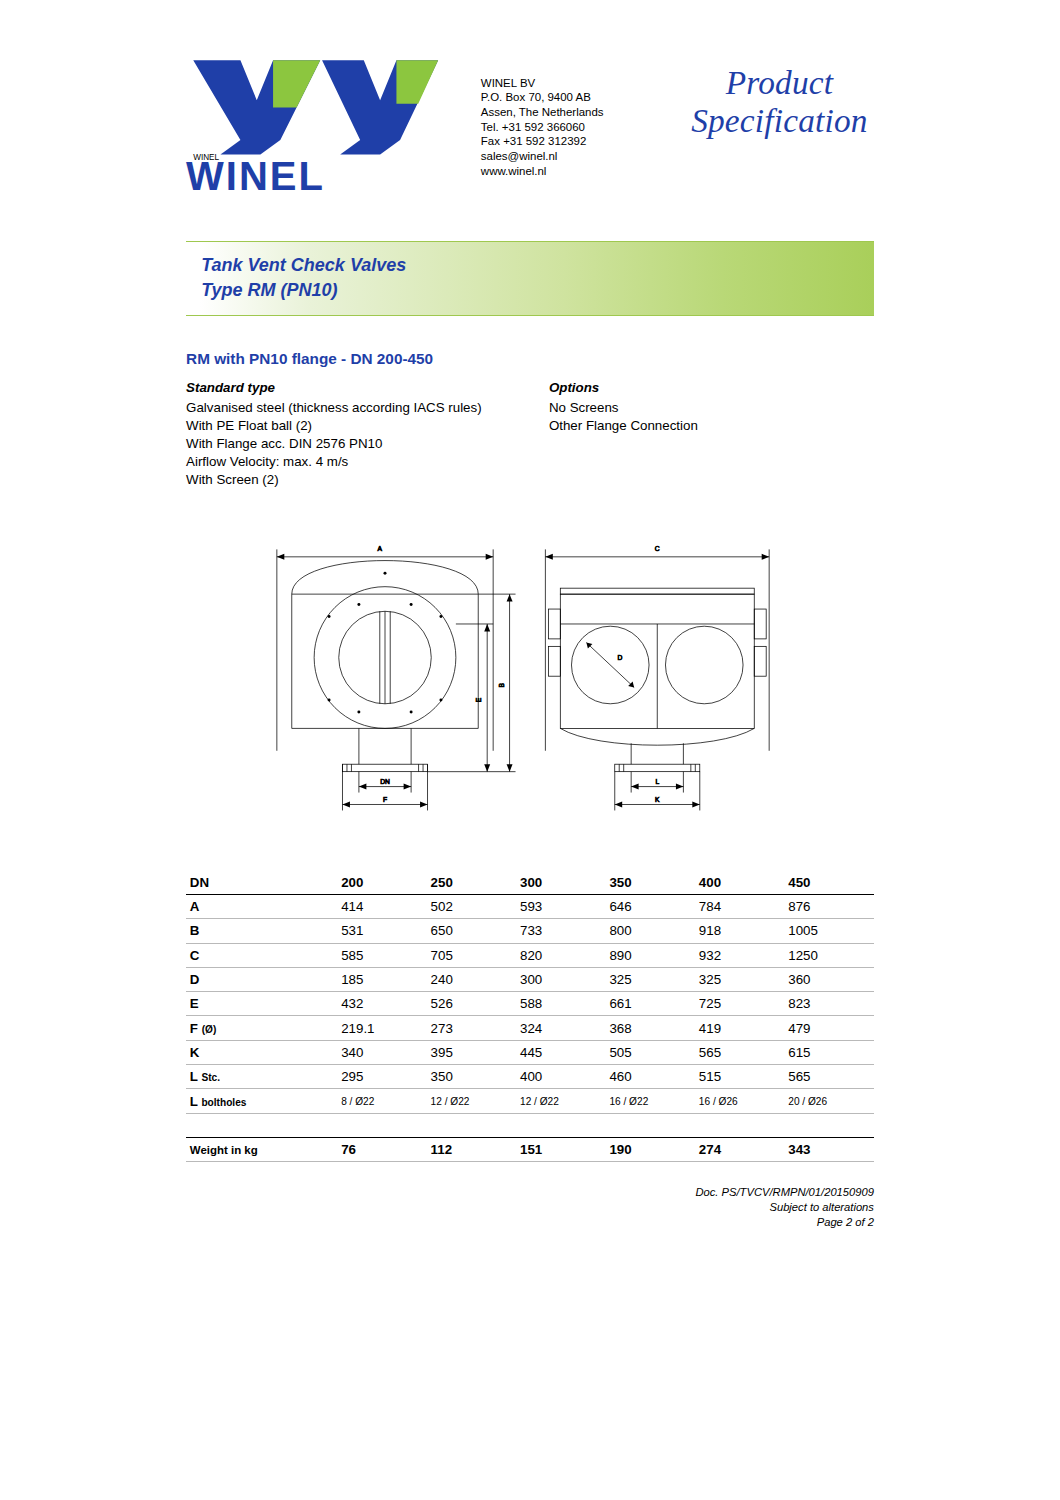WINEL
WINEL
WINEL BV
P.O. Box 70, 9400 AB
Assen, The Netherlands
Tel. +31 592 366060
Fax +31 592 312392
sales@winel.nl
www.winel.nl
Product Specification
Tank Vent Check Valves
Type RM (PN10)
RM with PN10 flange - DN 200-450
Standard type
Galvanised steel (thickness according IACS rules)
With PE Float ball (2)
With Flange acc. DIN 2576 PN10
Airflow Velocity: max. 4 m/s
With Screen (2)
Options
No Screens
Other Flange Connection
A B E DN F C D L K
| DN | 200 | 250 | 300 | 350 | 400 | 450 |
| --- | --- | --- | --- | --- | --- | --- |
| A | 414 | 502 | 593 | 646 | 784 | 876 |
| B | 531 | 650 | 733 | 800 | 918 | 1005 |
| C | 585 | 705 | 820 | 890 | 932 | 1250 |
| D | 185 | 240 | 300 | 325 | 325 | 360 |
| E | 432 | 526 | 588 | 661 | 725 | 823 |
| F (Ø) | 219.1 | 273 | 324 | 368 | 419 | 479 |
| K | 340 | 395 | 445 | 505 | 565 | 615 |
| L Stc. | 295 | 350 | 400 | 460 | 515 | 565 |
| L boltholes | 8 / Ø22 | 12 / Ø22 | 12 / Ø22 | 16 / Ø22 | 16 / Ø26 | 20 / Ø26 |
| Weight in kg | 76 | 112 | 151 | 190 | 274 | 343 |
Doc. PS/TVCV/RMPN/01/20150909
Subject to alterations
Page 2 of 2